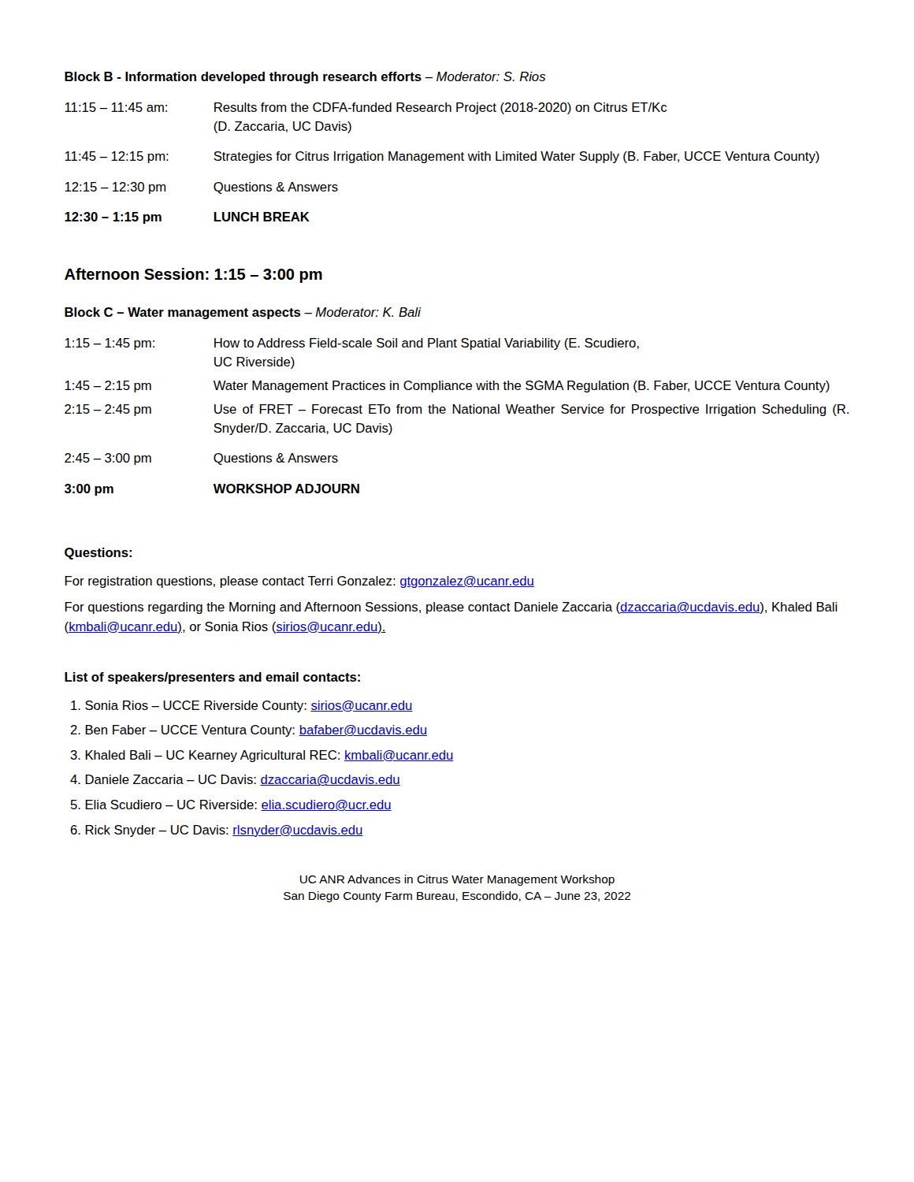Block B - Information developed through research efforts – Moderator: S. Rios
| 11:15 – 11:45 am: | Results from the CDFA-funded Research Project (2018-2020) on Citrus ET/Kc (D. Zaccaria, UC Davis) |
| 11:45 – 12:15 pm: | Strategies for Citrus Irrigation Management with Limited Water Supply (B. Faber, UCCE Ventura County) |
| 12:15 – 12:30 pm | Questions & Answers |
| 12:30 – 1:15 pm | LUNCH BREAK |
Afternoon Session: 1:15 – 3:00 pm
Block C – Water management aspects – Moderator: K. Bali
| 1:15 – 1:45 pm: | How to Address Field-scale Soil and Plant Spatial Variability (E. Scudiero, UC Riverside) |
| 1:45 – 2:15 pm | Water Management Practices in Compliance with the SGMA Regulation (B. Faber, UCCE Ventura County) |
| 2:15 – 2:45 pm | Use of FRET – Forecast ETo from the National Weather Service for Prospective Irrigation Scheduling (R. Snyder/D. Zaccaria, UC Davis) |
| 2:45 – 3:00 pm | Questions & Answers |
| 3:00 pm | WORKSHOP ADJOURN |
Questions:
For registration questions, please contact Terri Gonzalez: gtgonzalez@ucanr.edu
For questions regarding the Morning and Afternoon Sessions, please contact Daniele Zaccaria (dzaccaria@ucdavis.edu), Khaled Bali (kmbali@ucanr.edu), or Sonia Rios (sirios@ucanr.edu).
List of speakers/presenters and email contacts:
Sonia Rios – UCCE Riverside County: sirios@ucanr.edu
Ben Faber – UCCE Ventura County: bafaber@ucdavis.edu
Khaled Bali – UC Kearney Agricultural REC: kmbali@ucanr.edu
Daniele Zaccaria – UC Davis: dzaccaria@ucdavis.edu
Elia Scudiero – UC Riverside: elia.scudiero@ucr.edu
Rick Snyder – UC Davis: rlsnyder@ucdavis.edu
UC ANR Advances in Citrus Water Management Workshop
San Diego County Farm Bureau, Escondido, CA – June 23, 2022